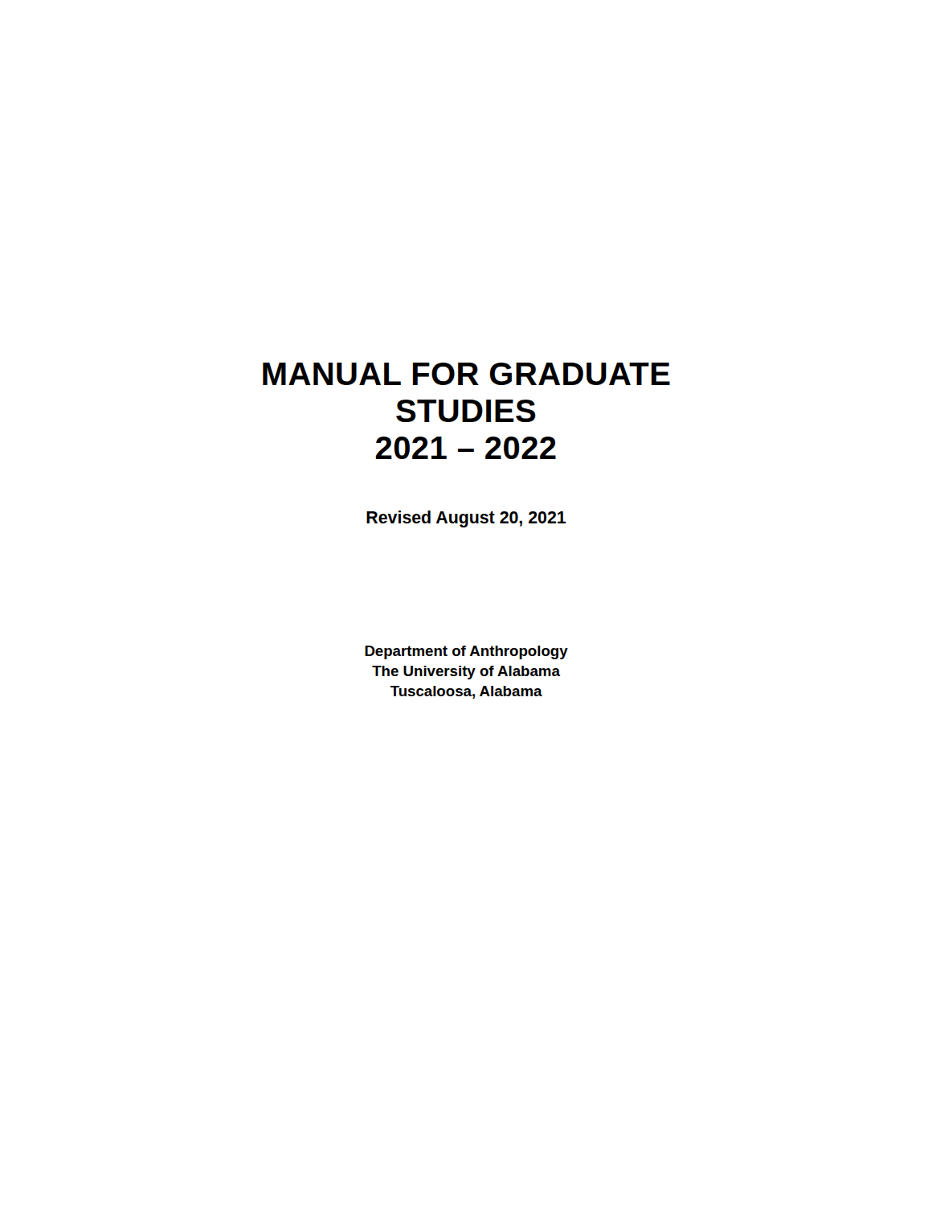MANUAL FOR GRADUATE STUDIES
2021 – 2022
Revised August 20, 2021
Department of Anthropology
The University of Alabama
Tuscaloosa, Alabama